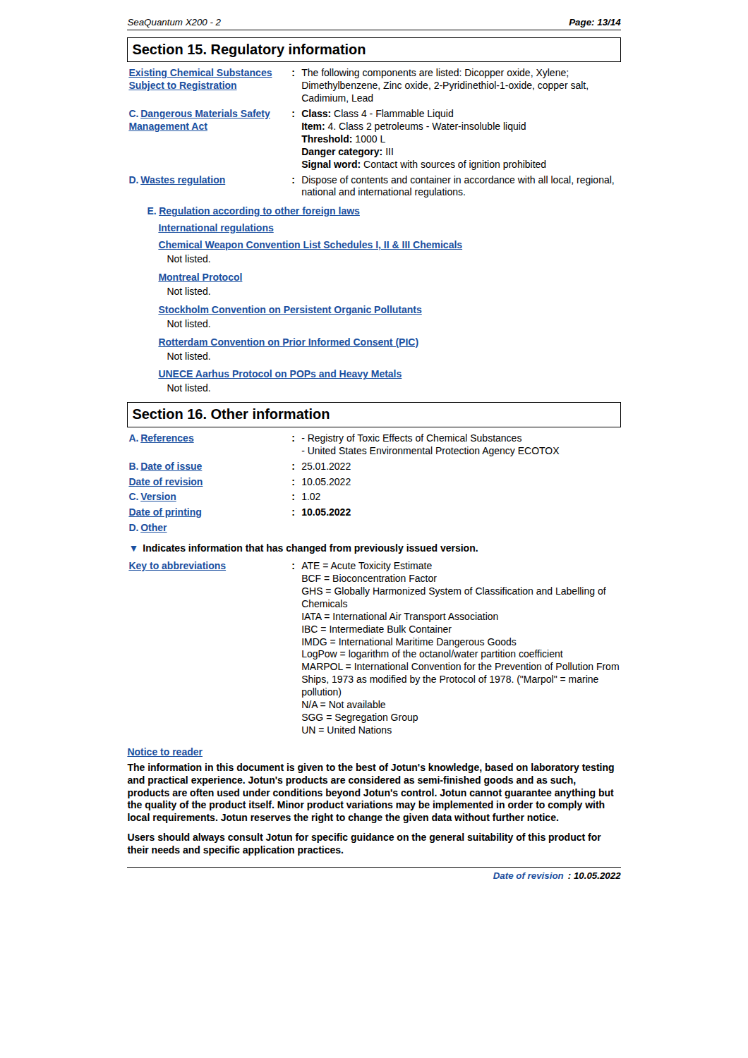SeaQuantum X200 - 2
Page: 13/14
Section 15. Regulatory information
| Existing Chemical Substances Subject to Registration | : | The following components are listed: Dicopper oxide, Xylene; Dimethylbenzene, Zinc oxide, 2-Pyridinethiol-1-oxide, copper salt, Cadimium, Lead |
| C. Dangerous Materials Safety Management Act | : | Class: Class 4 - Flammable Liquid Item: 4. Class 2 petroleums - Water-insoluble liquid Threshold: 1000 L Danger category: III Signal word: Contact with sources of ignition prohibited |
| D. Wastes regulation | : | Dispose of contents and container in accordance with all local, regional, national and international regulations. |
E. Regulation according to other foreign laws
International regulations
Chemical Weapon Convention List Schedules I, II & III Chemicals
Not listed.
Montreal Protocol
Not listed.
Stockholm Convention on Persistent Organic Pollutants
Not listed.
Rotterdam Convention on Prior Informed Consent (PIC)
Not listed.
UNECE Aarhus Protocol on POPs and Heavy Metals
Not listed.
Section 16. Other information
| A. References | : | - Registry of Toxic Effects of Chemical Substances - United States Environmental Protection Agency ECOTOX |
| B. Date of issue | : | 25.01.2022 |
| Date of revision | : | 10.05.2022 |
| C. Version | : | 1.02 |
| Date of printing | : | 10.05.2022 |
| D. Other | | |
▼Indicates information that has changed from previously issued version.
| Key to abbreviations | : | ATE = Acute Toxicity Estimate BCF = Bioconcentration Factor GHS = Globally Harmonized System of Classification and Labelling of Chemicals IATA = International Air Transport Association IBC = Intermediate Bulk Container IMDG = International Maritime Dangerous Goods LogPow = logarithm of the octanol/water partition coefficient MARPOL = International Convention for the Prevention of Pollution From Ships, 1973 as modified by the Protocol of 1978. ("Marpol" = marine pollution) N/A = Not available SGG = Segregation Group UN = United Nations |
Notice to reader
The information in this document is given to the best of Jotun's knowledge, based on laboratory testing and practical experience. Jotun's products are considered as semi-finished goods and as such, products are often used under conditions beyond Jotun's control. Jotun cannot guarantee anything but the quality of the product itself. Minor product variations may be implemented in order to comply with local requirements. Jotun reserves the right to change the given data without further notice.
Users should always consult Jotun for specific guidance on the general suitability of this product for their needs and specific application practices.
Date of revision : 10.05.2022